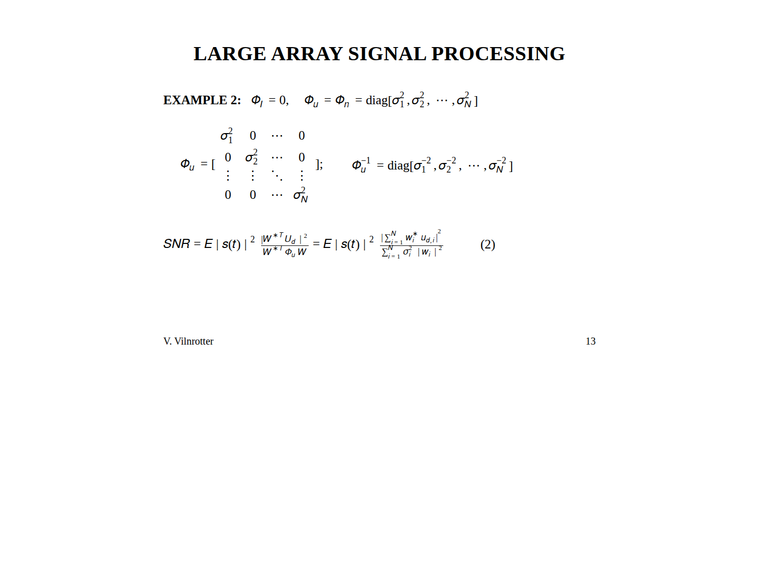LARGE ARRAY SIGNAL PROCESSING
EXAMPLE 2: ΦI = 0 , Φu = Φn = diag [ σ12 , σ22 , ⋯ , σN2 ]
Φu = [ σ12 0 ⋯ 0 0 σ22 ⋯ 0 ⋮ ⋮ ⋱ ⋮ 0 0 ⋯ σN2 ] ; Φu−1 = diag [ σ1−2 , σ2−2 , ⋯ , σN−2 ]
SNR = E |s(t)| 2 | W∗T Ud | 2 W∗T Φu W = E |s(t)| 2 | ∑ i=1 N wi∗ ud,i | 2 ∑ i=1 N σi2 |wi| 2 (2)
V. Vilnrotter
13